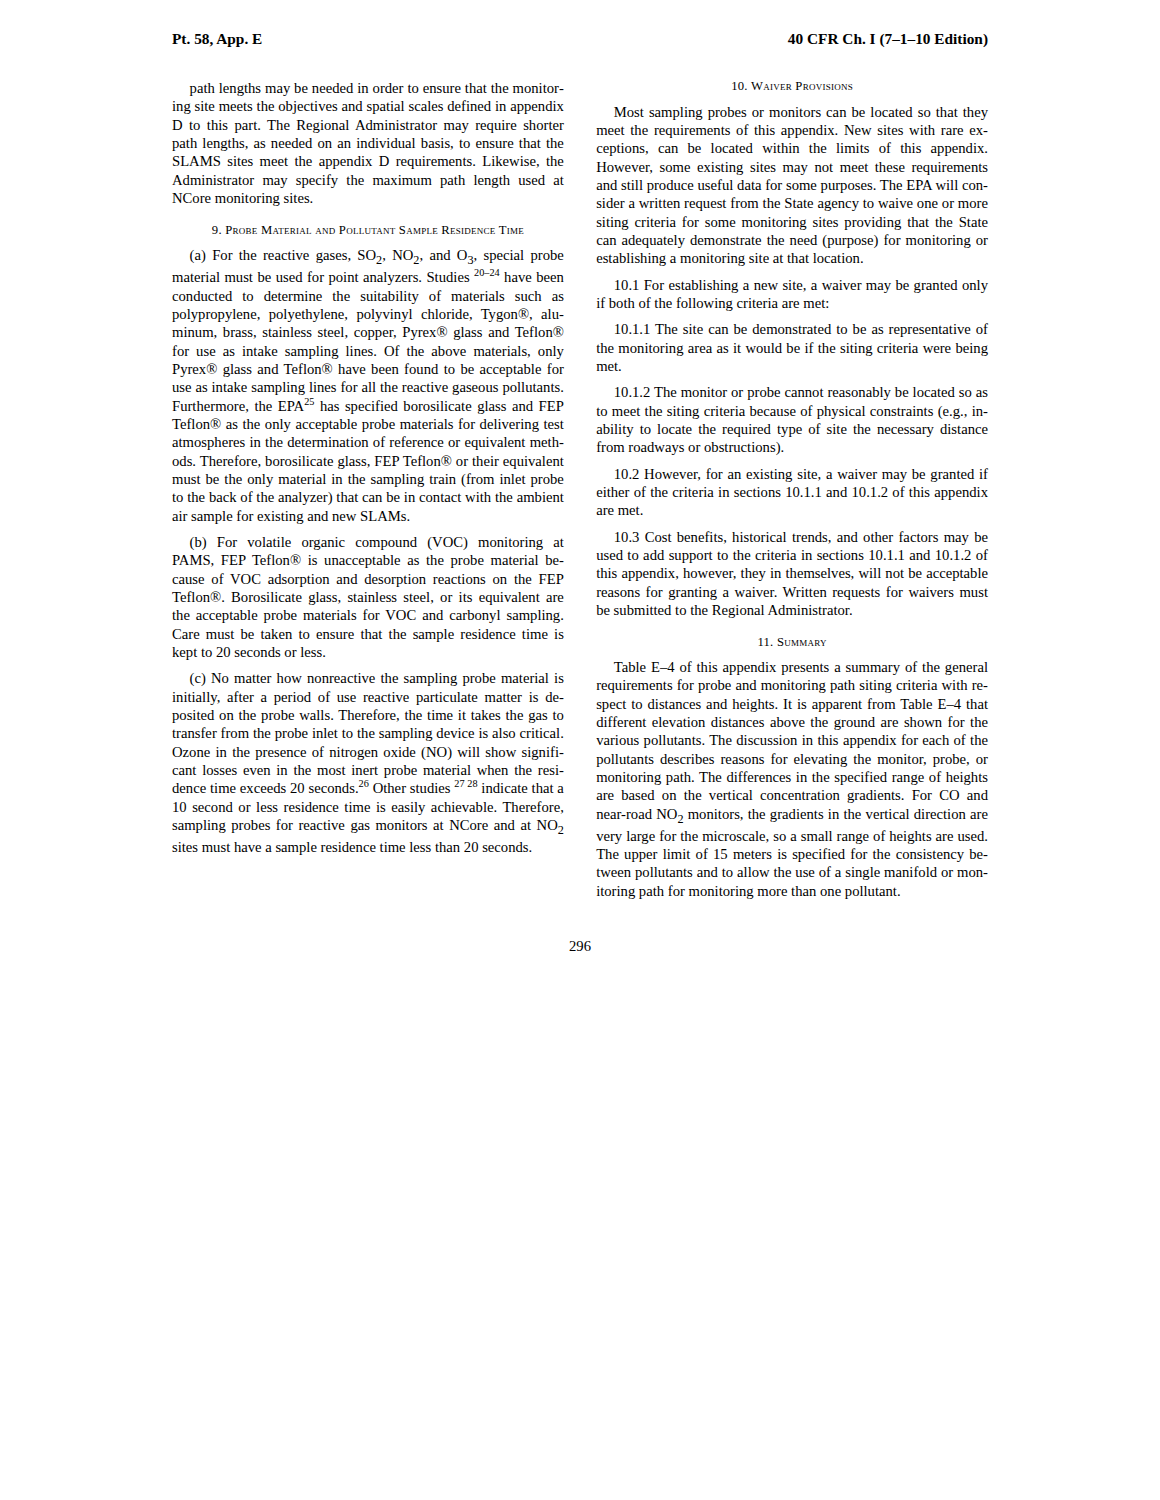Pt. 58, App. E 40 CFR Ch. I (7–1–10 Edition)
path lengths may be needed in order to ensure that the monitoring site meets the objectives and spatial scales defined in appendix D to this part. The Regional Administrator may require shorter path lengths, as needed on an individual basis, to ensure that the SLAMS sites meet the appendix D requirements. Likewise, the Administrator may specify the maximum path length used at NCore monitoring sites.
9. Probe Material and Pollutant Sample Residence Time
(a) For the reactive gases, SO2, NO2, and O3, special probe material must be used for point analyzers. Studies 20–24 have been conducted to determine the suitability of materials such as polypropylene, polyethylene, polyvinyl chloride, Tygon®, aluminum, brass, stainless steel, copper, Pyrex® glass and Teflon® for use as intake sampling lines. Of the above materials, only Pyrex® glass and Teflon® have been found to be acceptable for use as intake sampling lines for all the reactive gaseous pollutants. Furthermore, the EPA25 has specified borosilicate glass and FEP Teflon® as the only acceptable probe materials for delivering test atmospheres in the determination of reference or equivalent methods. Therefore, borosilicate glass, FEP Teflon® or their equivalent must be the only material in the sampling train (from inlet probe to the back of the analyzer) that can be in contact with the ambient air sample for existing and new SLAMs.
(b) For volatile organic compound (VOC) monitoring at PAMS, FEP Teflon® is unacceptable as the probe material because of VOC adsorption and desorption reactions on the FEP Teflon®. Borosilicate glass, stainless steel, or its equivalent are the acceptable probe materials for VOC and carbonyl sampling. Care must be taken to ensure that the sample residence time is kept to 20 seconds or less.
(c) No matter how nonreactive the sampling probe material is initially, after a period of use reactive particulate matter is deposited on the probe walls. Therefore, the time it takes the gas to transfer from the probe inlet to the sampling device is also critical. Ozone in the presence of nitrogen oxide (NO) will show significant losses even in the most inert probe material when the residence time exceeds 20 seconds.26 Other studies 27 28 indicate that a 10 second or less residence time is easily achievable. Therefore, sampling probes for reactive gas monitors at NCore and at NO2 sites must have a sample residence time less than 20 seconds.
10. Waiver Provisions
Most sampling probes or monitors can be located so that they meet the requirements of this appendix. New sites with rare exceptions, can be located within the limits of this appendix. However, some existing sites may not meet these requirements and still produce useful data for some purposes. The EPA will consider a written request from the State agency to waive one or more siting criteria for some monitoring sites providing that the State can adequately demonstrate the need (purpose) for monitoring or establishing a monitoring site at that location.
10.1 For establishing a new site, a waiver may be granted only if both of the following criteria are met:
10.1.1 The site can be demonstrated to be as representative of the monitoring area as it would be if the siting criteria were being met.
10.1.2 The monitor or probe cannot reasonably be located so as to meet the siting criteria because of physical constraints (e.g., inability to locate the required type of site the necessary distance from roadways or obstructions).
10.2 However, for an existing site, a waiver may be granted if either of the criteria in sections 10.1.1 and 10.1.2 of this appendix are met.
10.3 Cost benefits, historical trends, and other factors may be used to add support to the criteria in sections 10.1.1 and 10.1.2 of this appendix, however, they in themselves, will not be acceptable reasons for granting a waiver. Written requests for waivers must be submitted to the Regional Administrator.
11. Summary
Table E–4 of this appendix presents a summary of the general requirements for probe and monitoring path siting criteria with respect to distances and heights. It is apparent from Table E–4 that different elevation distances above the ground are shown for the various pollutants. The discussion in this appendix for each of the pollutants describes reasons for elevating the monitor, probe, or monitoring path. The differences in the specified range of heights are based on the vertical concentration gradients. For CO and near-road NO2 monitors, the gradients in the vertical direction are very large for the microscale, so a small range of heights are used. The upper limit of 15 meters is specified for the consistency between pollutants and to allow the use of a single manifold or monitoring path for monitoring more than one pollutant.
296